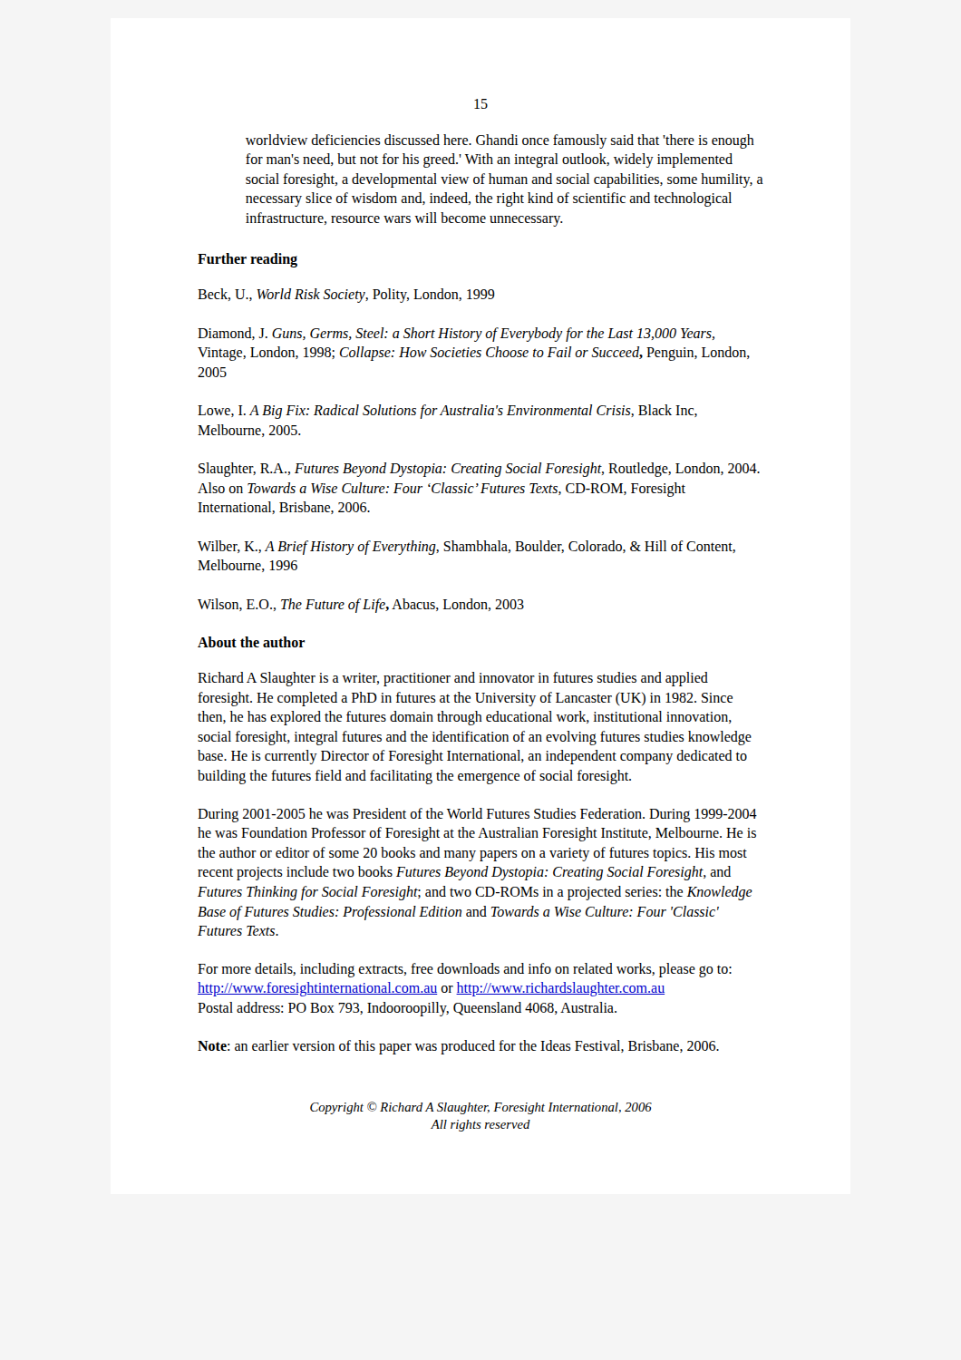15
worldview deficiencies discussed here. Ghandi once famously said that 'there is enough for man's need, but not for his greed.' With an integral outlook, widely implemented social foresight, a developmental view of human and social capabilities, some humility, a necessary slice of wisdom and, indeed, the right kind of scientific and technological infrastructure, resource wars will become unnecessary.
Further reading
Beck, U., World Risk Society, Polity, London, 1999
Diamond, J. Guns, Germs, Steel: a Short History of Everybody for the Last 13,000 Years, Vintage, London, 1998; Collapse: How Societies Choose to Fail or Succeed, Penguin, London, 2005
Lowe, I. A Big Fix: Radical Solutions for Australia's Environmental Crisis, Black Inc, Melbourne, 2005.
Slaughter, R.A., Futures Beyond Dystopia: Creating Social Foresight, Routledge, London, 2004. Also on Towards a Wise Culture: Four ‘Classic’ Futures Texts, CD-ROM, Foresight International, Brisbane, 2006.
Wilber, K., A Brief History of Everything, Shambhala, Boulder, Colorado, & Hill of Content, Melbourne, 1996
Wilson, E.O., The Future of Life, Abacus, London, 2003
About the author
Richard A Slaughter is a writer, practitioner and innovator in futures studies and applied foresight. He completed a PhD in futures at the University of Lancaster (UK) in 1982. Since then, he has explored the futures domain through educational work, institutional innovation, social foresight, integral futures and the identification of an evolving futures studies knowledge base. He is currently Director of Foresight International, an independent company dedicated to building the futures field and facilitating the emergence of social foresight.
During 2001-2005 he was President of the World Futures Studies Federation. During 1999-2004 he was Foundation Professor of Foresight at the Australian Foresight Institute, Melbourne. He is the author or editor of some 20 books and many papers on a variety of futures topics. His most recent projects include two books Futures Beyond Dystopia: Creating Social Foresight, and Futures Thinking for Social Foresight; and two CD-ROMs in a projected series: the Knowledge Base of Futures Studies: Professional Edition and Towards a Wise Culture: Four 'Classic' Futures Texts.
For more details, including extracts, free downloads and info on related works, please go to:
http://www.foresightinternational.com.au or http://www.richardslaughter.com.au
Postal address: PO Box 793, Indooroopilly, Queensland 4068, Australia.
Note: an earlier version of this paper was produced for the Ideas Festival, Brisbane, 2006.
Copyright © Richard A Slaughter, Foresight International, 2006
All rights reserved